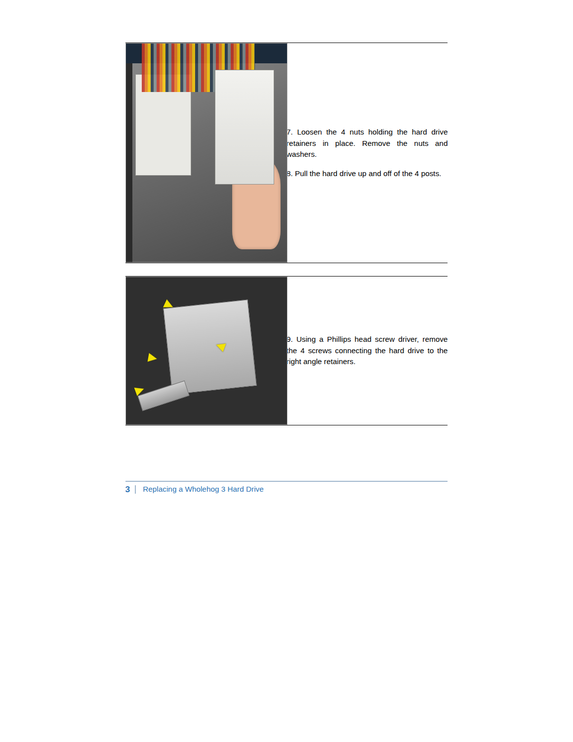| | 7. Loosen the 4 nuts holding the hard drive retainers in place. Remove the nuts and washers. 8. Pull the hard drive up and off of the 4 posts. |
| | 9. Using a Phillips head screw driver, remove the 4 screws connecting the hard drive to the right angle retainers. |
3 Replacing a Wholehog 3 Hard Drive